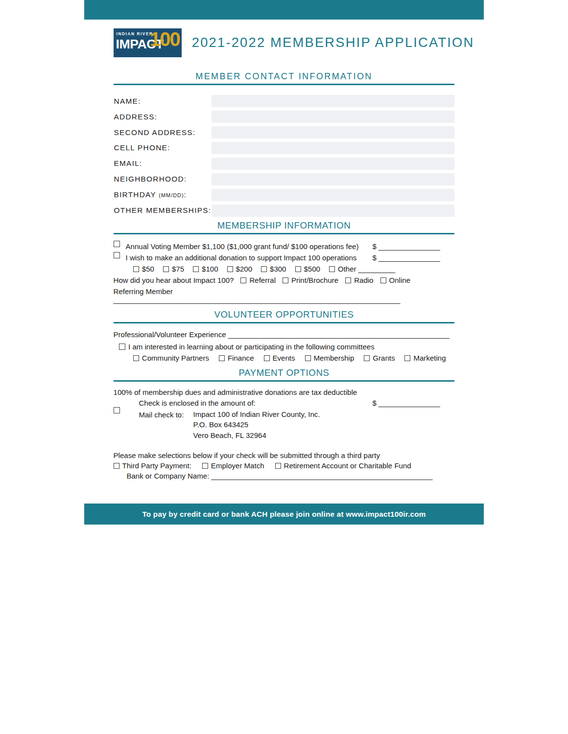INDIAN RIVER IMPACT 100
2021-2022 MEMBERSHIP APPLICATION
MEMBER CONTACT INFORMATION
| NAME: | |
| ADDRESS: | |
| SECOND ADDRESS: | |
| CELL PHONE: | |
| EMAIL: | |
| NEIGHBORHOOD: | |
| BIRTHDAY (MM/DD) : | |
| OTHER MEMBERSHIPS: | |
MEMBERSHIP INFORMATION
Annual Voting Member $1,100 ($1,000 grant fund/ $100 operations fee)
$ _______________
I wish to make an additional donation to support Impact 100 operations
$ _______________
$50 $75 $100 $200 $300 $500 Other _________
How did you hear about Impact 100? Referral Print/Brochure Radio Online
Referring Member ______________________________________________________________________
VOLUNTEER OPPORTUNITIES
Professional/Volunteer Experience ______________________________________________________
I am interested in learning about or participating in the following committees
Community Partners Finance Events Membership Grants Marketing
PAYMENT OPTIONS
100% of membership dues and administrative donations are tax deductible
Check is enclosed in the amount of:
$ _______________
Mail check to:
Impact 100 of Indian River County, Inc.
P.O. Box 643425
Vero Beach, FL 32964
Please make selections below if your check will be submitted through a third party
Third Party Payment: Employer Match Retirement Account or Charitable Fund
Bank or Company Name: ______________________________________________________
To pay by credit card or bank ACH please join online at www.impact100ir.com